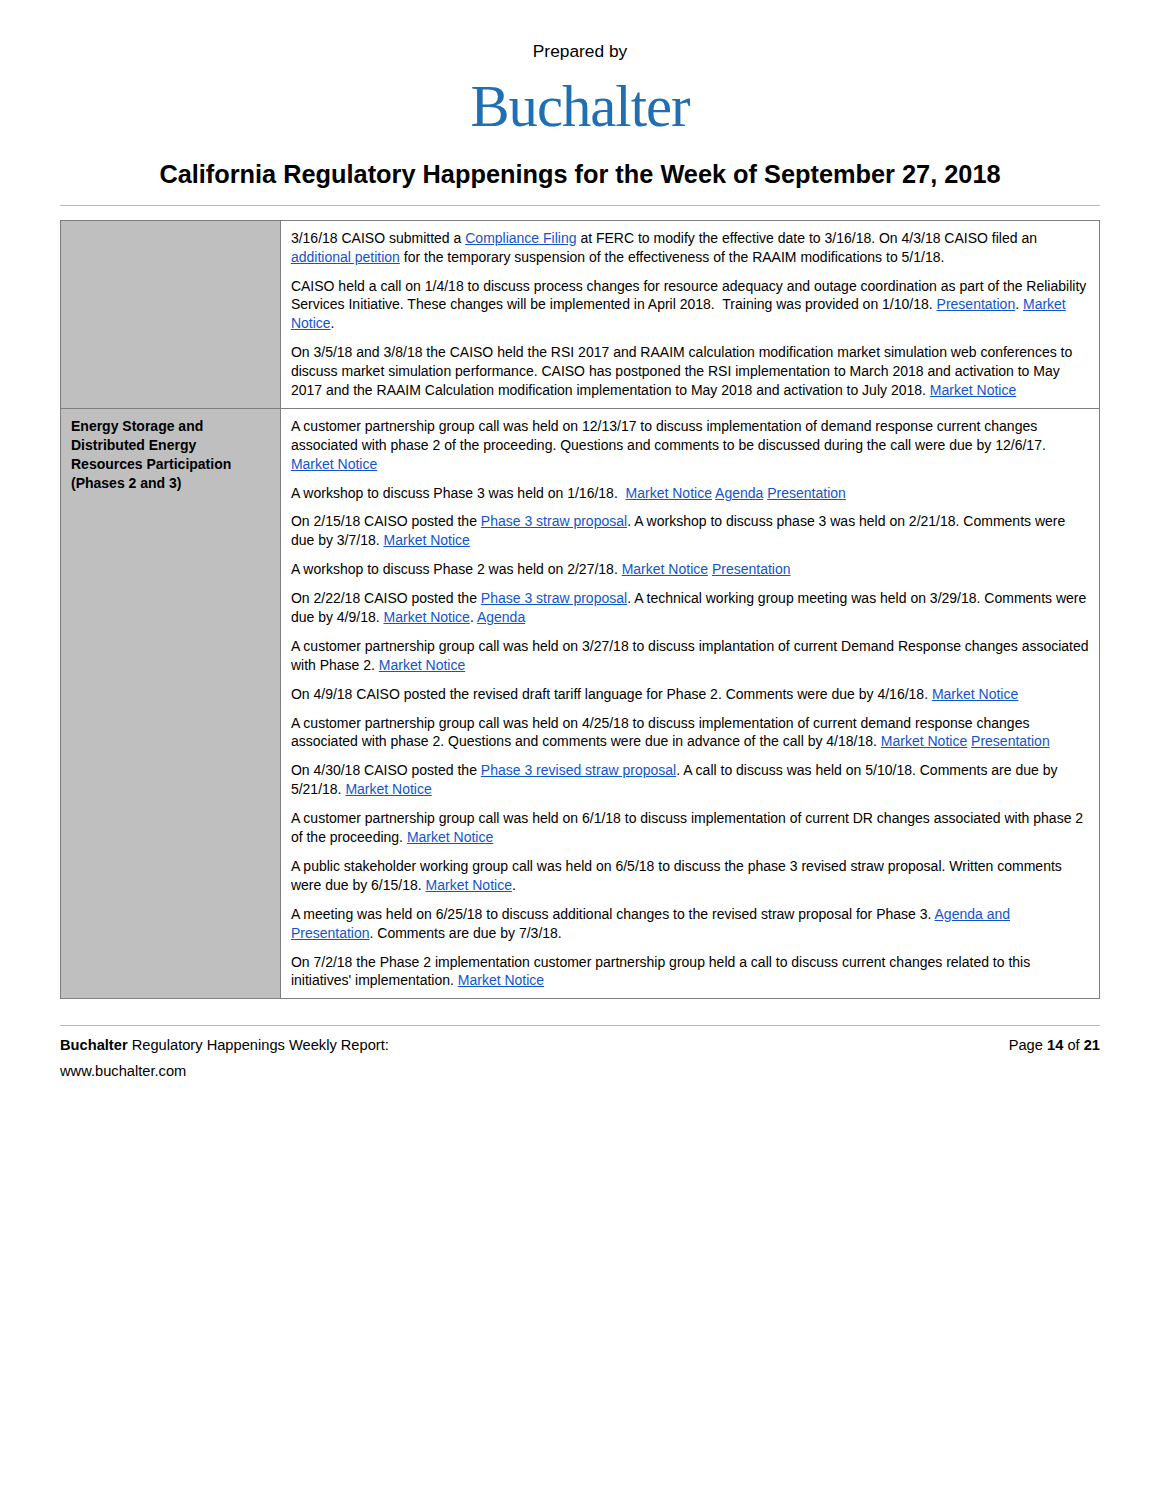Prepared by
Buchalter
California Regulatory Happenings for the Week of September 27, 2018
| | 3/16/18 CAISO submitted a Compliance Filing at FERC to modify the effective date to 3/16/18. On 4/3/18 CAISO filed an additional petition for the temporary suspension of the effectiveness of the RAAIM modifications to 5/1/18. CAISO held a call on 1/4/18 to discuss process changes for resource adequacy and outage coordination as part of the Reliability Services Initiative. These changes will be implemented in April 2018. Training was provided on 1/10/18. Presentation . Market Notice . On 3/5/18 and 3/8/18 the CAISO held the RSI 2017 and RAAIM calculation modification market simulation web conferences to discuss market simulation performance. CAISO has postponed the RSI implementation to March 2018 and activation to May 2017 and the RAAIM Calculation modification implementation to May 2018 and activation to July 2018. Market Notice |
| Energy Storage and Distributed Energy Resources Participation (Phases 2 and 3) | A customer partnership group call was held on 12/13/17 to discuss implementation of demand response current changes associated with phase 2 of the proceeding. Questions and comments to be discussed during the call were due by 12/6/17. Market Notice A workshop to discuss Phase 3 was held on 1/16/18. Market Notice Agenda Presentation On 2/15/18 CAISO posted the Phase 3 straw proposal . A workshop to discuss phase 3 was held on 2/21/18. Comments were due by 3/7/18. Market Notice A workshop to discuss Phase 2 was held on 2/27/18. Market Notice Presentation On 2/22/18 CAISO posted the Phase 3 straw proposal . A technical working group meeting was held on 3/29/18. Comments were due by 4/9/18. Market Notice . Agenda A customer partnership group call was held on 3/27/18 to discuss implantation of current Demand Response changes associated with Phase 2. Market Notice On 4/9/18 CAISO posted the revised draft tariff language for Phase 2. Comments were due by 4/16/18. Market Notice A customer partnership group call was held on 4/25/18 to discuss implementation of current demand response changes associated with phase 2. Questions and comments were due in advance of the call by 4/18/18. Market Notice Presentation On 4/30/18 CAISO posted the Phase 3 revised straw proposal . A call to discuss was held on 5/10/18. Comments are due by 5/21/18. Market Notice A customer partnership group call was held on 6/1/18 to discuss implementation of current DR changes associated with phase 2 of the proceeding. Market Notice A public stakeholder working group call was held on 6/5/18 to discuss the phase 3 revised straw proposal. Written comments were due by 6/15/18. Market Notice . A meeting was held on 6/25/18 to discuss additional changes to the revised straw proposal for Phase 3. Agenda and Presentation . Comments are due by 7/3/18. On 7/2/18 the Phase 2 implementation customer partnership group held a call to discuss current changes related to this initiatives' implementation. Market Notice |
Buchalter Regulatory Happenings Weekly Report:
Page 14 of 21
www.buchalter.com